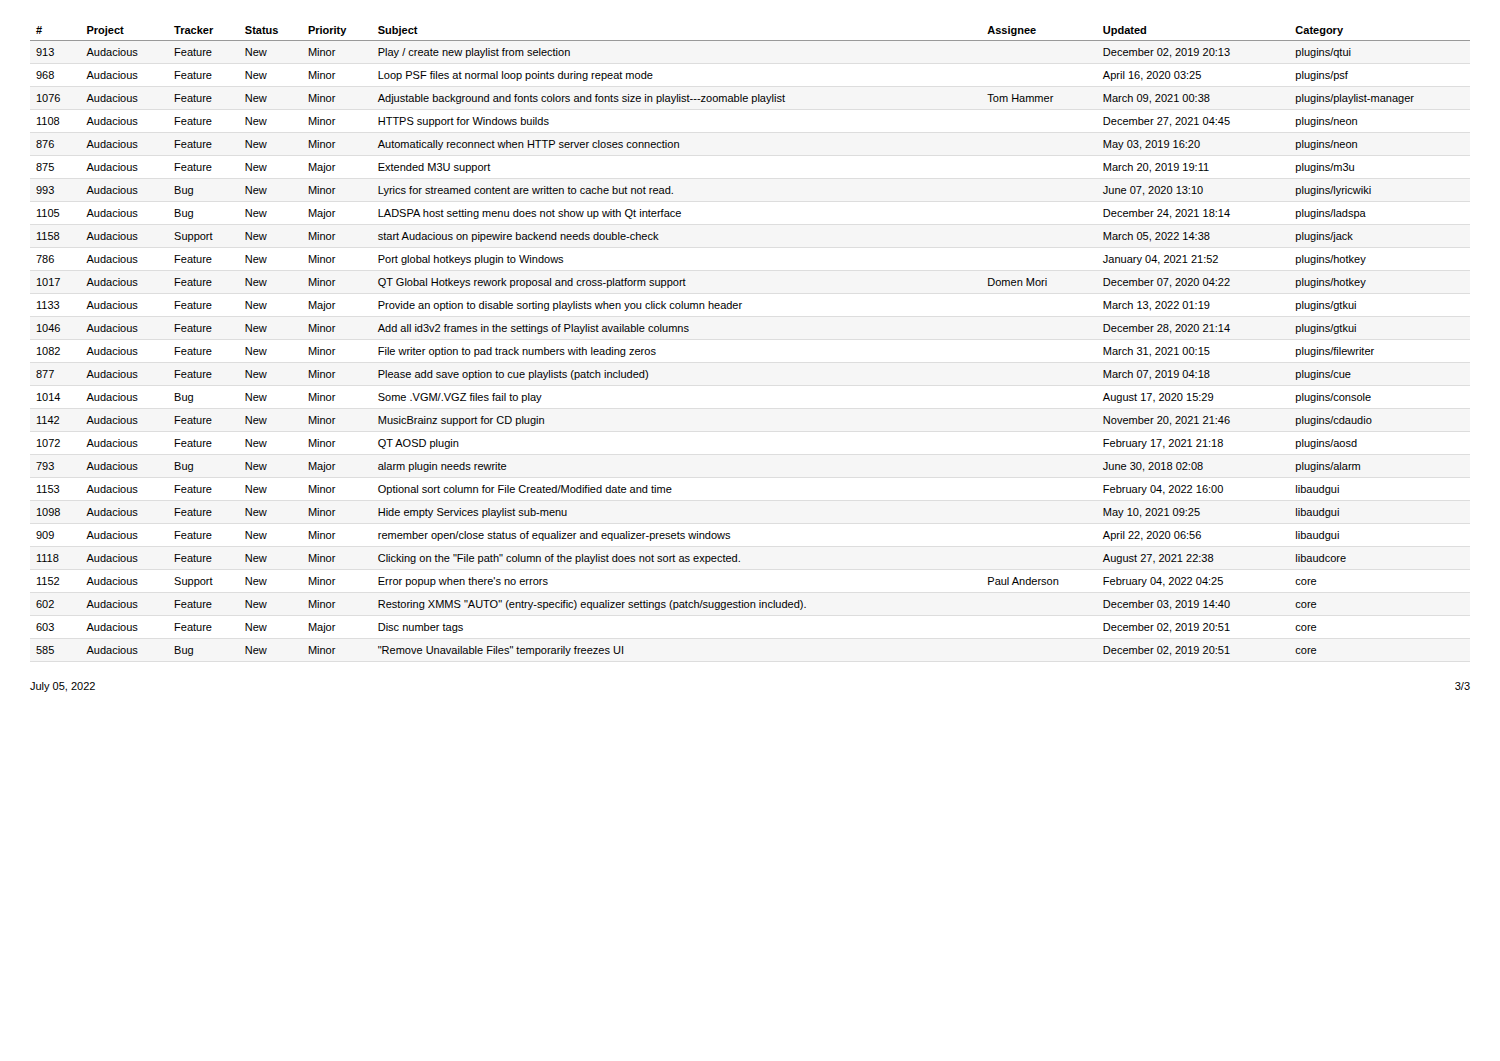| # | Project | Tracker | Status | Priority | Subject | Assignee | Updated | Category |
| --- | --- | --- | --- | --- | --- | --- | --- | --- |
| 913 | Audacious | Feature | New | Minor | Play / create new playlist from selection | | December 02, 2019 20:13 | plugins/qtui |
| 968 | Audacious | Feature | New | Minor | Loop PSF files at normal loop points during repeat mode | | April 16, 2020 03:25 | plugins/psf |
| 1076 | Audacious | Feature | New | Minor | Adjustable background and fonts colors and fonts size in playlist---zoomable playlist | Tom Hammer | March 09, 2021 00:38 | plugins/playlist-manager |
| 1108 | Audacious | Feature | New | Minor | HTTPS support for Windows builds | | December 27, 2021 04:45 | plugins/neon |
| 876 | Audacious | Feature | New | Minor | Automatically reconnect when HTTP server closes connection | | May 03, 2019 16:20 | plugins/neon |
| 875 | Audacious | Feature | New | Major | Extended M3U support | | March 20, 2019 19:11 | plugins/m3u |
| 993 | Audacious | Bug | New | Minor | Lyrics for streamed content are written to cache but not read. | | June 07, 2020 13:10 | plugins/lyricwiki |
| 1105 | Audacious | Bug | New | Major | LADSPA host setting menu does not show up with Qt interface | | December 24, 2021 18:14 | plugins/ladspa |
| 1158 | Audacious | Support | New | Minor | start Audacious on pipewire backend needs double-check | | March 05, 2022 14:38 | plugins/jack |
| 786 | Audacious | Feature | New | Minor | Port global hotkeys plugin to Windows | | January 04, 2021 21:52 | plugins/hotkey |
| 1017 | Audacious | Feature | New | Minor | QT Global Hotkeys rework proposal and cross-platform support | Domen Mori | December 07, 2020 04:22 | plugins/hotkey |
| 1133 | Audacious | Feature | New | Major | Provide an option to disable sorting playlists when you click column header | | March 13, 2022 01:19 | plugins/gtkui |
| 1046 | Audacious | Feature | New | Minor | Add all id3v2 frames in the settings of Playlist available columns | | December 28, 2020 21:14 | plugins/gtkui |
| 1082 | Audacious | Feature | New | Minor | File writer option to pad track numbers with leading zeros | | March 31, 2021 00:15 | plugins/filewriter |
| 877 | Audacious | Feature | New | Minor | Please add save option to cue playlists (patch included) | | March 07, 2019 04:18 | plugins/cue |
| 1014 | Audacious | Bug | New | Minor | Some .VGM/.VGZ files fail to play | | August 17, 2020 15:29 | plugins/console |
| 1142 | Audacious | Feature | New | Minor | MusicBrainz support for CD plugin | | November 20, 2021 21:46 | plugins/cdaudio |
| 1072 | Audacious | Feature | New | Minor | QT AOSD plugin | | February 17, 2021 21:18 | plugins/aosd |
| 793 | Audacious | Bug | New | Major | alarm plugin needs rewrite | | June 30, 2018 02:08 | plugins/alarm |
| 1153 | Audacious | Feature | New | Minor | Optional sort column for File Created/Modified date and time | | February 04, 2022 16:00 | libaudgui |
| 1098 | Audacious | Feature | New | Minor | Hide empty Services playlist sub-menu | | May 10, 2021 09:25 | libaudgui |
| 909 | Audacious | Feature | New | Minor | remember open/close status of equalizer and equalizer-presets windows | | April 22, 2020 06:56 | libaudgui |
| 1118 | Audacious | Feature | New | Minor | Clicking on the "File path" column of the playlist does not sort as expected. | | August 27, 2021 22:38 | libaudcore |
| 1152 | Audacious | Support | New | Minor | Error popup when there's no errors | Paul Anderson | February 04, 2022 04:25 | core |
| 602 | Audacious | Feature | New | Minor | Restoring XMMS "AUTO" (entry-specific) equalizer settings (patch/suggestion included). | | December 03, 2019 14:40 | core |
| 603 | Audacious | Feature | New | Major | Disc number tags | | December 02, 2019 20:51 | core |
| 585 | Audacious | Bug | New | Minor | "Remove Unavailable Files" temporarily freezes UI | | December 02, 2019 20:51 | core |
July 05, 2022 3/3